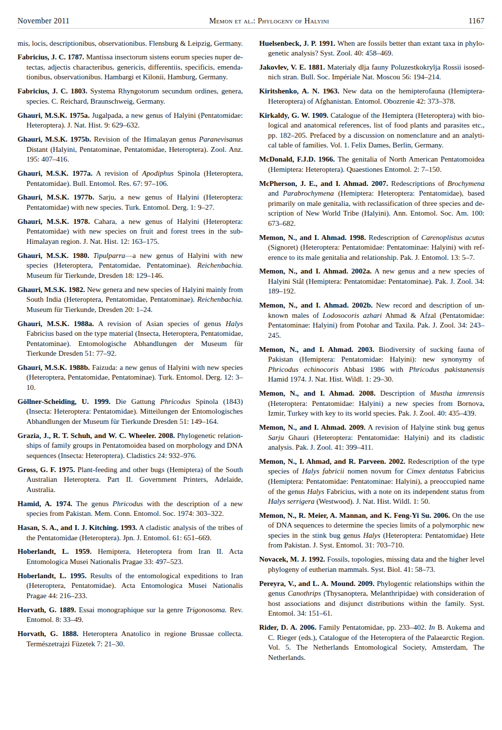November 2011 Memon et al.: Phylogeny of Halyini 1167
mis, locis, descriptionibus, observationibus. Flensburg & Leipzig, Germany.
Fabricius, J. C. 1787. Mantissa insectorum sistens eorum species nuper detectas, adjectis characteribus, genericis, differentiis, specificis, emendationibus, observationibus. Hambargi et Kilonii, Hamburg, Germany.
Fabricius, J. C. 1803. Systema Rhyngotorum secundum ordines, genera, species. C. Reichard, Braunschweig, Germany.
Ghauri, M.S.K. 1975a. Jugalpada, a new genus of Halyini (Pentatomidae: Heteroptera). J. Nat. Hist. 9: 629–632.
Ghauri, M.S.K. 1975b. Revision of the Himalayan genus Paranevisanus Distant (Halyini, Pentatominae, Pentatomidae, Heteroptera). Zool. Anz. 195: 407–416.
Ghauri, M.S.K. 1977a. A revision of Apodiphus Spinola (Heteroptera, Pentatomidae). Bull. Entomol. Res. 67: 97–106.
Ghauri, M.S.K. 1977b. Sarju, a new genus of Halyini (Heteroptera: Pentatomidae) with new species. Turk. Entomol. Derg. 1: 9–27.
Ghauri, M.S.K. 1978. Cahara, a new genus of Halyini (Heteroptera: Pentatomidae) with new species on fruit and forest trees in the sub-Himalayan region. J. Nat. Hist. 12: 163–175.
Ghauri, M.S.K. 1980. Tipulparra—a new genus of Halyini with new species (Heteroptera, Pentatomidae, Pentatominae). Reichenbachia. Museum für Tierkunde, Dresden 18: 129–146.
Ghauri, M.S.K. 1982. New genera and new species of Halyini mainly from South India (Heteroptera, Pentatomidae, Pentatominae). Reichenbachia. Museum für Tierkunde, Dresden 20: 1–24.
Ghauri, M.S.K. 1988a. A revision of Asian species of genus Halys Fabricius based on the type material (Insecta, Heteroptera, Pentatomidae, Pentatominae). Entomologische Abhandlungen der Museum für Tierkunde Dresden 51: 77–92.
Ghauri, M.S.K. 1988b. Faizuda: a new genus of Halyini with new species (Heteroptera, Pentatomidae, Pentatominae). Turk. Entomol. Derg. 12: 3–10.
Göllner-Scheiding, U. 1999. Die Gattung Phricodus Spinola (1843) (Insecta: Heteroptera: Pentatomidae). Mitteilungen der Entomologisches Abhandlungen der Museum für Tierkunde Dresden 51: 149–164.
Grazia, J., R. T. Schuh, and W. C. Wheeler. 2008. Phylogenetic relationships of family groups in Pentatomoidea based on morphology and DNA sequences (Insecta: Heteroptera). Cladistics 24: 932–976.
Gross, G. F. 1975. Plant-feeding and other bugs (Hemiptera) of the South Australian Heteroptera. Part II. Government Printers, Adelaide, Australia.
Hamid, A. 1974. The genus Phricodus with the description of a new species from Pakistan. Mem. Conn. Entomol. Soc. 1974: 303–322.
Hasan, S. A., and I. J. Kitching. 1993. A cladistic analysis of the tribes of the Pentatomidae (Heteroptera). Jpn. J. Entomol. 61: 651–669.
Hoberlandt, L. 1959. Hemiptera, Heteroptera from Iran II. Acta Entomologica Musei Nationalis Pragae 33: 497–523.
Hoberlandt, L. 1995. Results of the entomological expeditions to Iran (Heteroptera, Pentatomidae). Acta Entomologica Musei Nationalis Pragae 44: 216–233.
Horvath, G. 1889. Essai monographique sur la genre Trigonosoma. Rev. Entomol. 8: 33–49.
Horvath, G. 1888. Heteroptera Anatolico in regione Brussae collecta. Természetrajzi Füzetek 7: 21–30.
Huelsenbeck, J. P. 1991. When are fossils better than extant taxa in phylogenetic analysis? Syst. Zool. 40: 458–469.
Jakovlev, V. E. 1881. Materialy dlja fauny Poluzestkokrylja Rossii isosednich stran. Bull. Soc. Impériale Nat. Moscou 56: 194–214.
Kiritshenko, A. N. 1963. New data on the hemipterofauna (Hemiptera-Heteroptera) of Afghanistan. Entomol. Obozrenie 42: 373–378.
Kirkaldy, G. W. 1909. Catalogue of the Hemiptera (Heteroptera) with biological and anatomical references, list of food plants and parasites etc., pp. 182–205. Prefaced by a discussion on nomenclature and an analytical table of families. Vol. 1. Felix Dames, Berlin, Germany.
McDonald, F.J.D. 1966. The genitalia of North American Pentatomoidea (Hemiptera: Heteroptera). Quaestiones Entomol. 2: 7–150.
McPherson, J. E., and I. Ahmad. 2007. Redescriptions of Brochymena and Parabrochymena (Hemiptera: Heteroptera: Pentatomidae), based primarily on male genitalia, with reclassification of three species and description of New World Tribe (Halyini). Ann. Entomol. Soc. Am. 100: 673–682.
Memon, N., and I. Ahmad. 1998. Redescription of Carenoplistus acutus (Signoret) (Heteroptera: Pentatomidae: Pentatominae: Halyini) with reference to its male genitalia and relationship. Pak. J. Entomol. 13: 5–7.
Memon, N., and I. Ahmad. 2002a. A new genus and a new species of Halyini Stål (Hemiptera: Pentatomidae: Pentatominae). Pak. J. Zool. 34: 189–192.
Memon, N., and I. Ahmad. 2002b. New record and description of unknown males of Lodosocoris azhari Ahmad & Afzal (Pentatomidae: Pentatominae: Halyini) from Potohar and Taxila. Pak. J. Zool. 34: 243–245.
Memon, N., and I. Ahmad. 2003. Biodiversity of sucking fauna of Pakistan (Hemiptera: Pentatomidae: Halyini): new synonymy of Phricodus echinocoris Abbasi 1986 with Phricodus pakistanensis Hamid 1974. J. Nat. Hist. Wildl. 1: 29–30.
Memon, N., and I. Ahmad. 2008. Description of Mustha izmrensis (Heteroptera: Pentatomidae: Halyini) a new species from Bornova, Izmir, Turkey with key to its world species. Pak. J. Zool. 40: 435–439.
Memon, N., and I. Ahmad. 2009. A revision of Halyine stink bug genus Sarju Ghauri (Heteroptera: Pentatomidae: Halyini) and its cladistic analysis. Pak. J. Zool. 41: 399–411.
Memon, N., I. Ahmad, and R. Parveen. 2002. Redescription of the type species of Halys fabricii nomen novum for Cimex dentatus Fabricius (Hemiptera: Pentatomidae: Pentatominae: Halyini), a preoccupied name of the genus Halys Fabricius, with a note on its independent status from Halys serrigera (Westwood). J. Nat. Hist. Wildl. 1: 50.
Memon, N., R. Meier, A. Mannan, and K. Feng-Yi Su. 2006. On the use of DNA sequences to determine the species limits of a polymorphic new species in the stink bug genus Halys (Heteroptera: Pentatomidae) Hete from Pakistan. J. Syst. Entomol. 31: 703–710.
Novacek, M. J. 1992. Fossils, topologies, missing data and the higher level phylogeny of eutherian mammals. Syst. Biol. 41: 58–73.
Pereyra, V., and L. A. Mound. 2009. Phylogentic relationships within the genus Canothrips (Thysanoptera, Melanthripidae) with consideration of host associations and disjunct distributions within the family. Syst. Entomol. 34: 151–61.
Rider, D. A. 2006. Family Pentatomidae, pp. 233–402. In B. Aukema and C. Rieger (eds.), Catalogue of the Heteroptera of the Palaearctic Region. Vol. 5. The Netherlands Entomological Society, Amsterdam, The Netherlands.